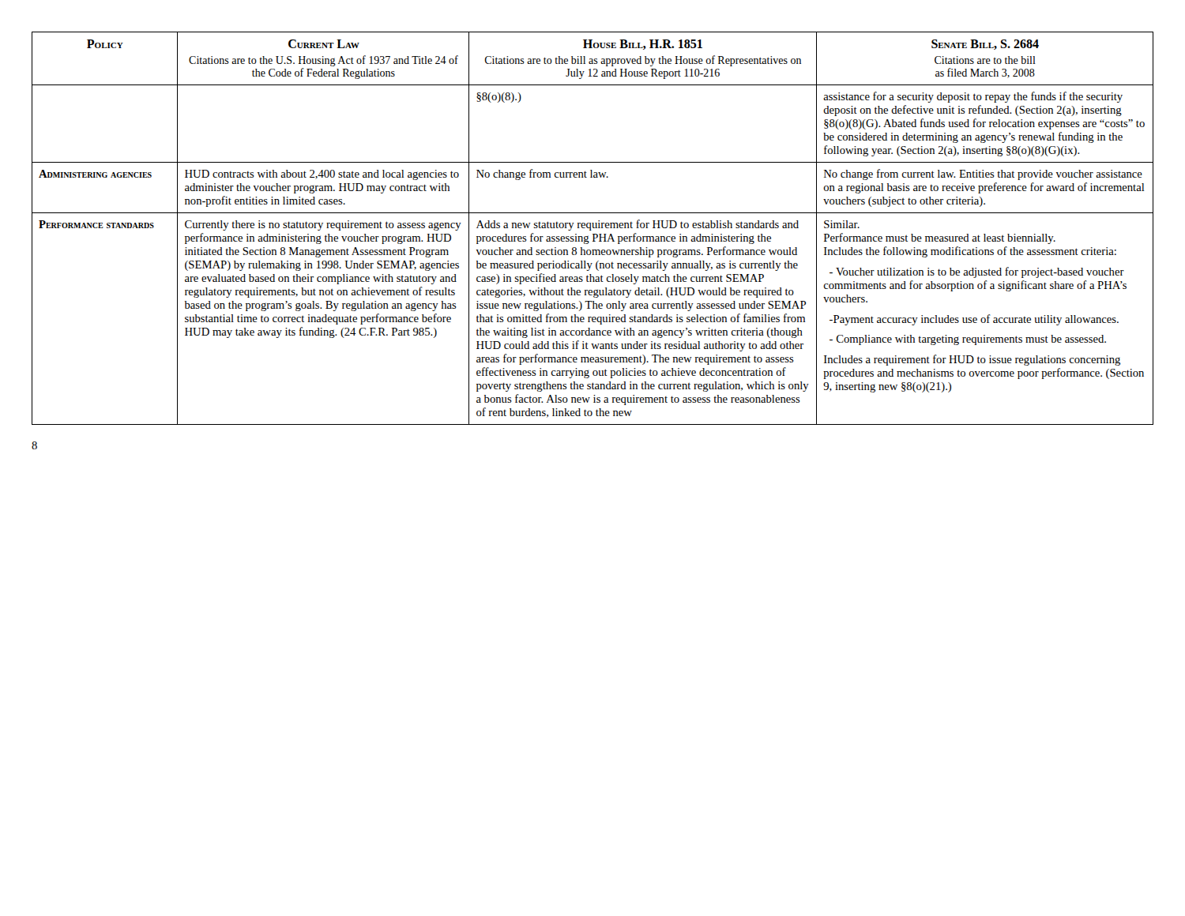| Policy | Current Law Citations are to the U.S. Housing Act of 1937 and Title 24 of the Code of Federal Regulations | House Bill, H.R. 1851 Citations are to the bill as approved by the House of Representatives on July 12 and House Report 110-216 | Senate Bill, S. 2684 Citations are to the bill as filed March 3, 2008 |
| --- | --- | --- | --- |
| | | §8(o)(8).) | assistance for a security deposit to repay the funds if the security deposit on the defective unit is refunded. (Section 2(a), inserting §8(o)(8)(G). Abated funds used for relocation expenses are “costs” to be considered in determining an agency’s renewal funding in the following year. (Section 2(a), inserting §8(o)(8)(G)(ix). |
| Administering agencies | HUD contracts with about 2,400 state and local agencies to administer the voucher program. HUD may contract with non-profit entities in limited cases. | No change from current law. | No change from current law. Entities that provide voucher assistance on a regional basis are to receive preference for award of incremental vouchers (subject to other criteria). |
| Performance standards | Currently there is no statutory requirement to assess agency performance in administering the voucher program. HUD initiated the Section 8 Management Assessment Program (SEMAP) by rulemaking in 1998. Under SEMAP, agencies are evaluated based on their compliance with statutory and regulatory requirements, but not on achievement of results based on the program’s goals. By regulation an agency has substantial time to correct inadequate performance before HUD may take away its funding. (24 C.F.R. Part 985.) | Adds a new statutory requirement for HUD to establish standards and procedures for assessing PHA performance in administering the voucher and section 8 homeownership programs. Performance would be measured periodically (not necessarily annually, as is currently the case) in specified areas that closely match the current SEMAP categories, without the regulatory detail. (HUD would be required to issue new regulations.) The only area currently assessed under SEMAP that is omitted from the required standards is selection of families from the waiting list in accordance with an agency’s written criteria (though HUD could add this if it wants under its residual authority to add other areas for performance measurement). The new requirement to assess effectiveness in carrying out policies to achieve deconcentration of poverty strengthens the standard in the current regulation, which is only a bonus factor. Also new is a requirement to assess the reasonableness of rent burdens, linked to the new | Similar. Performance must be measured at least biennially. Includes the following modifications of the assessment criteria: - Voucher utilization is to be adjusted for project-based voucher commitments and for absorption of a significant share of a PHA’s vouchers. -Payment accuracy includes use of accurate utility allowances. - Compliance with targeting requirements must be assessed. Includes a requirement for HUD to issue regulations concerning procedures and mechanisms to overcome poor performance. (Section 9, inserting new §8(o)(21).) |
8